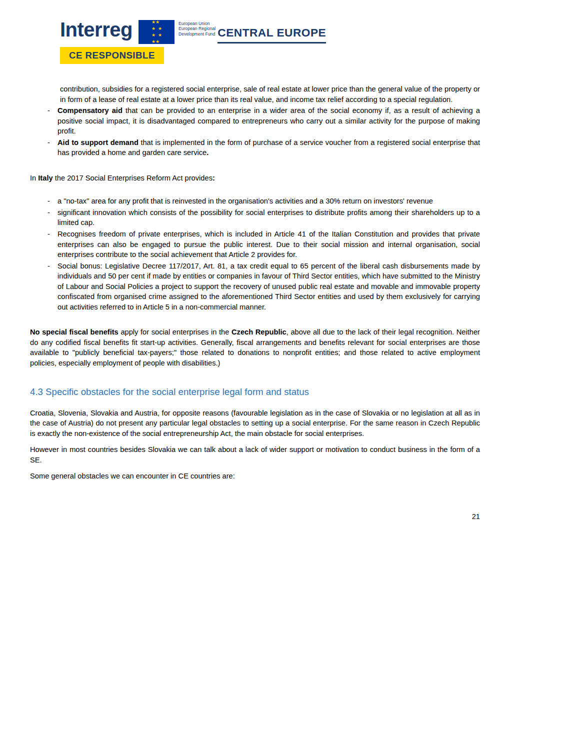Interreg ★ ★
★ ★
★ ★
★ ★ European Union
European Regional
Development Fund
CENTRAL EUROPE
CE RESPONSIBLE
contribution, subsidies for a registered social enterprise, sale of real estate at lower price than the general value of the property or in form of a lease of real estate at a lower price than its real value, and income tax relief according to a special regulation.
Compensatory aid that can be provided to an enterprise in a wider area of the social economy if, as a result of achieving a positive social impact, it is disadvantaged compared to entrepreneurs who carry out a similar activity for the purpose of making profit.
Aid to support demand that is implemented in the form of purchase of a service voucher from a registered social enterprise that has provided a home and garden care service.
In Italy the 2017 Social Enterprises Reform Act provides:
a "no-tax" area for any profit that is reinvested in the organisation's activities and a 30% return on investors' revenue
significant innovation which consists of the possibility for social enterprises to distribute profits among their shareholders up to a limited cap.
Recognises freedom of private enterprises, which is included in Article 41 of the Italian Constitution and provides that private enterprises can also be engaged to pursue the public interest. Due to their social mission and internal organisation, social enterprises contribute to the social achievement that Article 2 provides for.
Social bonus: Legislative Decree 117/2017, Art. 81, a tax credit equal to 65 percent of the liberal cash disbursements made by individuals and 50 per cent if made by entities or companies in favour of Third Sector entities, which have submitted to the Ministry of Labour and Social Policies a project to support the recovery of unused public real estate and movable and immovable property confiscated from organised crime assigned to the aforementioned Third Sector entities and used by them exclusively for carrying out activities referred to in Article 5 in a non-commercial manner.
No special fiscal benefits apply for social enterprises in the Czech Republic, above all due to the lack of their legal recognition. Neither do any codified fiscal benefits fit start-up activities. Generally, fiscal arrangements and benefits relevant for social enterprises are those available to "publicly beneficial tax-payers;" those related to donations to nonprofit entities; and those related to active employment policies, especially employment of people with disabilities.)
4.3 Specific obstacles for the social enterprise legal form and status
Croatia, Slovenia, Slovakia and Austria, for opposite reasons (favourable legislation as in the case of Slovakia or no legislation at all as in the case of Austria) do not present any particular legal obstacles to setting up a social enterprise. For the same reason in Czech Republic is exactly the non-existence of the social entrepreneurship Act, the main obstacle for social enterprises.
However in most countries besides Slovakia we can talk about a lack of wider support or motivation to conduct business in the form of a SE.
Some general obstacles we can encounter in CE countries are:
21